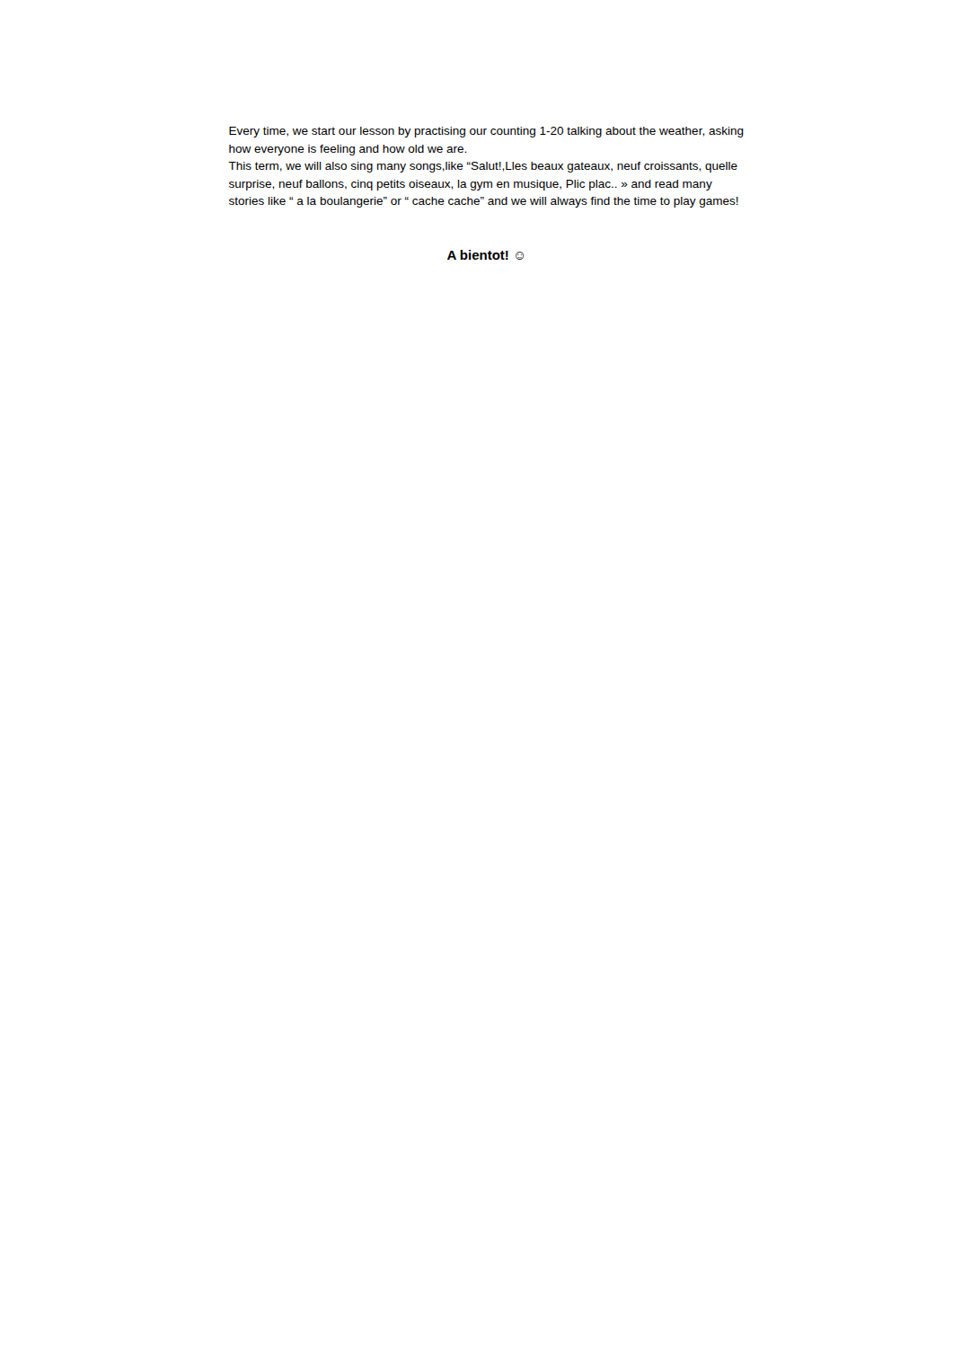Every time, we start our lesson by practising our counting 1-20 talking about the weather, asking how everyone is feeling and how old we are.
This term, we will also sing many songs,like “Salut!,Lles beaux gateaux, neuf croissants, quelle surprise, neuf ballons, cinq petits oiseaux, la gym en musique, Plic plac.. » and read many stories like “ a la boulangerie” or “ cache cache” and we will always find the time to play games!
A bientot! ☺